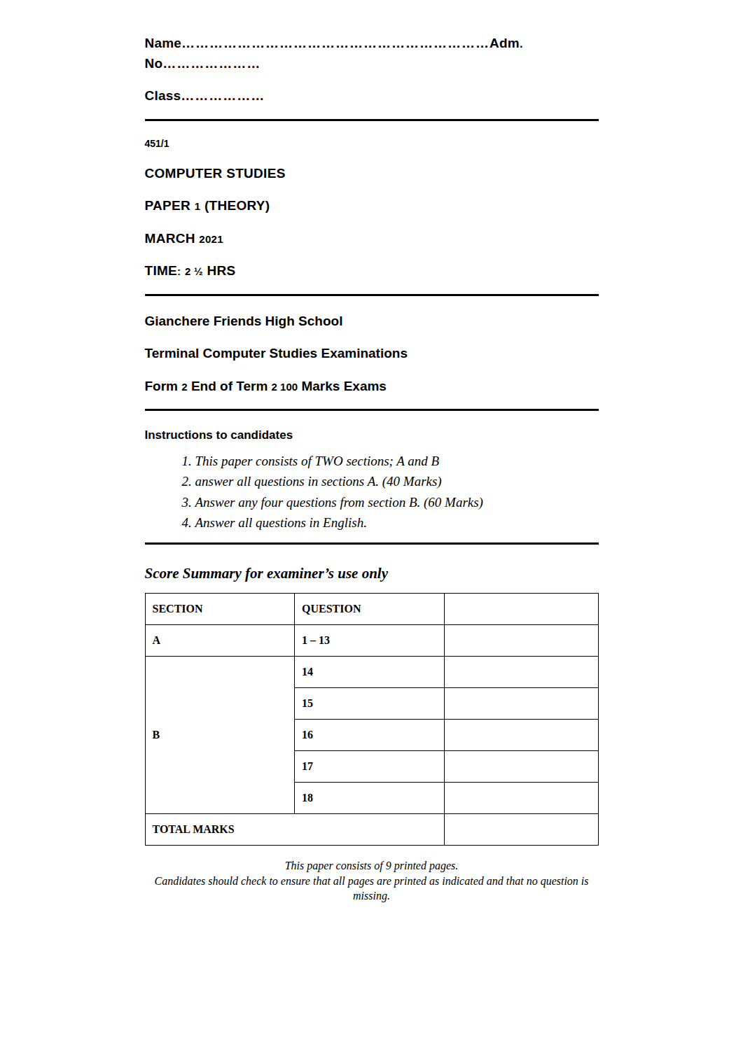Name…………………………………………………………Adm. No…………………
Class………………
451/1
COMPUTER STUDIES
PAPER 1 (THEORY)
MARCH 2021
TIME: 2 ½ HRS
Gianchere Friends High School
Terminal Computer Studies Examinations
Form 2 End of Term 2 100 Marks Exams
Instructions to candidates
This paper consists of TWO sections; A and B
answer all questions in sections A. (40 Marks)
Answer any four questions from section B. (60 Marks)
Answer all questions in English.
Score Summary for examiner’s use only
| SECTION | QUESTION | |
| A | 1 – 13 | |
| B | 14 | |
| 15 | |
| 16 | |
| 17 | |
| 18 | |
| TOTAL MARKS | |
This paper consists of 9 printed pages.
Candidates should check to ensure that all pages are printed as indicated and that no question is missing.